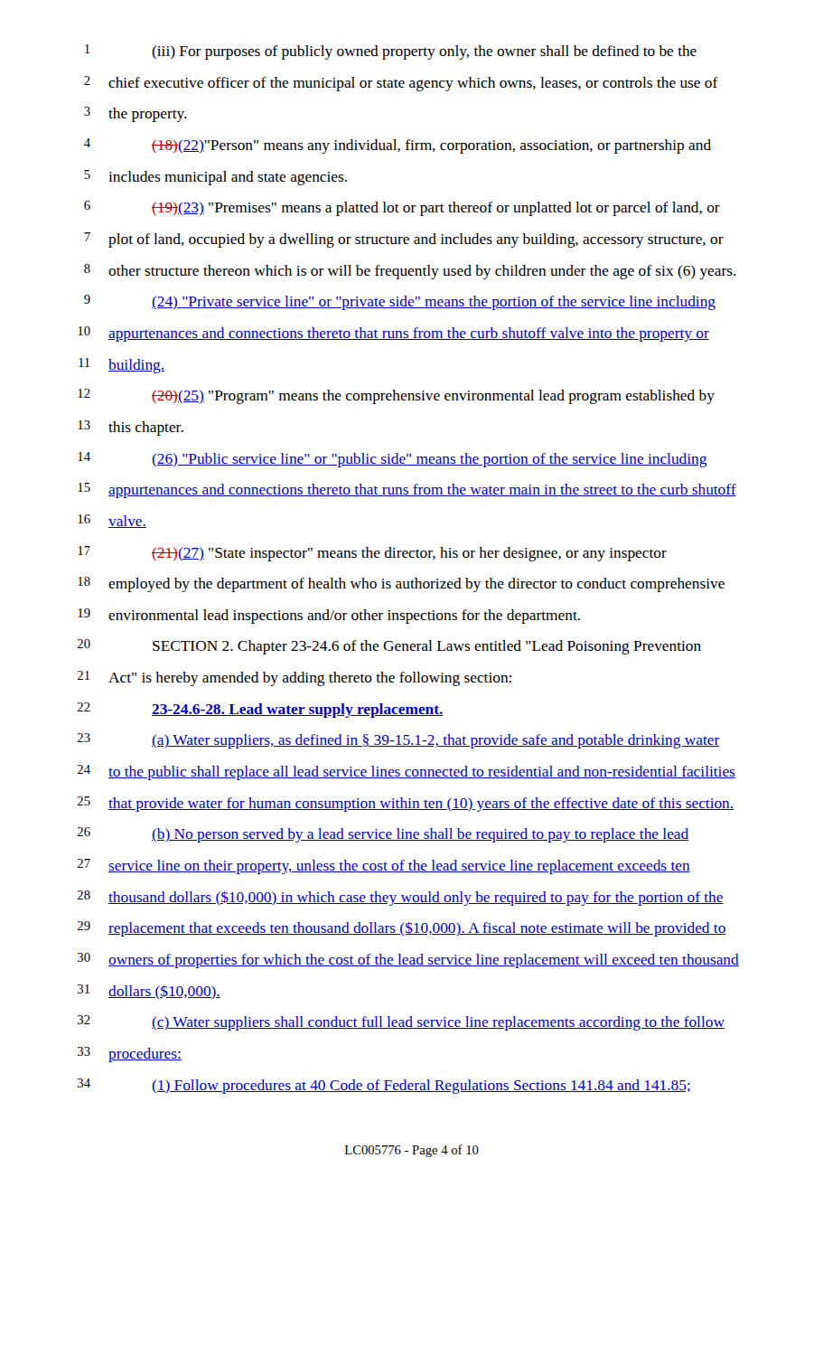1
(iii) For purposes of publicly owned property only, the owner shall be defined to be the
2
chief executive officer of the municipal or state agency which owns, leases, or controls the use of
3
the property.
4
(18)(22)"Person" means any individual, firm, corporation, association, or partnership and
5
includes municipal and state agencies.
6
(19)(23) "Premises" means a platted lot or part thereof or unplatted lot or parcel of land, or
7
plot of land, occupied by a dwelling or structure and includes any building, accessory structure, or
8
other structure thereon which is or will be frequently used by children under the age of six (6) years.
9
(24) "Private service line" or "private side" means the portion of the service line including
10
appurtenances and connections thereto that runs from the curb shutoff valve into the property or
11
building.
12
(20)(25) "Program" means the comprehensive environmental lead program established by
13
this chapter.
14
(26) "Public service line" or "public side" means the portion of the service line including
15
appurtenances and connections thereto that runs from the water main in the street to the curb shutoff
16
valve.
17
(21)(27) "State inspector" means the director, his or her designee, or any inspector
18
employed by the department of health who is authorized by the director to conduct comprehensive
19
environmental lead inspections and/or other inspections for the department.
20
SECTION 2. Chapter 23-24.6 of the General Laws entitled "Lead Poisoning Prevention
21
Act" is hereby amended by adding thereto the following section:
22
23-24.6-28. Lead water supply replacement.
23
(a) Water suppliers, as defined in § 39-15.1-2, that provide safe and potable drinking water
24
to the public shall replace all lead service lines connected to residential and non-residential facilities
25
that provide water for human consumption within ten (10) years of the effective date of this section.
26
(b) No person served by a lead service line shall be required to pay to replace the lead
27
service line on their property, unless the cost of the lead service line replacement exceeds ten
28
thousand dollars ($10,000) in which case they would only be required to pay for the portion of the
29
replacement that exceeds ten thousand dollars ($10,000). A fiscal note estimate will be provided to
30
owners of properties for which the cost of the lead service line replacement will exceed ten thousand
31
dollars ($10,000).
32
(c) Water suppliers shall conduct full lead service line replacements according to the follow
33
procedures:
34
(1) Follow procedures at 40 Code of Federal Regulations Sections 141.84 and 141.85;
LC005776 - Page 4 of 10